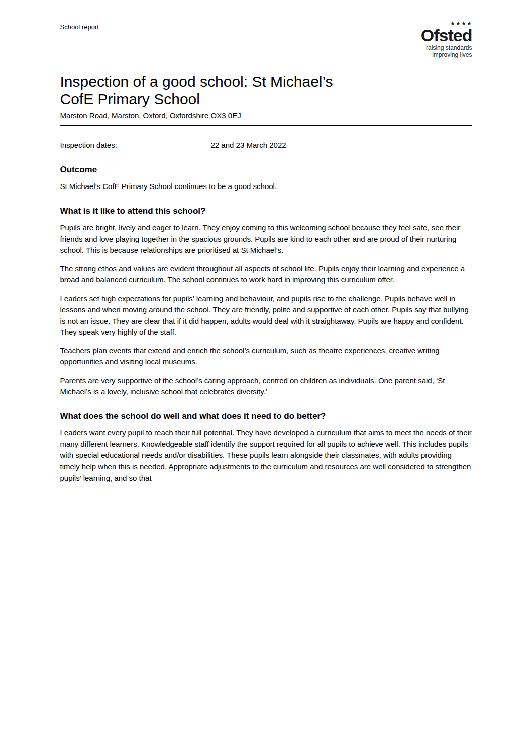School report
★★★★
Ofsted
raising standards
improving lives
Inspection of a good school: St Michael’s
CofE Primary School
Marston Road, Marston, Oxford, Oxfordshire OX3 0EJ
Inspection dates:
22 and 23 March 2022
Outcome
St Michael’s CofE Primary School continues to be a good school.
What is it like to attend this school?
Pupils are bright, lively and eager to learn. They enjoy coming to this welcoming school because they feel safe, see their friends and love playing together in the spacious grounds. Pupils are kind to each other and are proud of their nurturing school. This is because relationships are prioritised at St Michael’s.
The strong ethos and values are evident throughout all aspects of school life. Pupils enjoy their learning and experience a broad and balanced curriculum. The school continues to work hard in improving this curriculum offer.
Leaders set high expectations for pupils’ learning and behaviour, and pupils rise to the challenge. Pupils behave well in lessons and when moving around the school. They are friendly, polite and supportive of each other. Pupils say that bullying is not an issue. They are clear that if it did happen, adults would deal with it straightaway. Pupils are happy and confident. They speak very highly of the staff.
Teachers plan events that extend and enrich the school’s curriculum, such as theatre experiences, creative writing opportunities and visiting local museums.
Parents are very supportive of the school’s caring approach, centred on children as individuals. One parent said, ‘St Michael’s is a lovely, inclusive school that celebrates diversity.’
What does the school do well and what does it need to do better?
Leaders want every pupil to reach their full potential. They have developed a curriculum that aims to meet the needs of their many different learners. Knowledgeable staff identify the support required for all pupils to achieve well. This includes pupils with special educational needs and/or disabilities. These pupils learn alongside their classmates, with adults providing timely help when this is needed. Appropriate adjustments to the curriculum and resources are well considered to strengthen pupils’ learning, and so that